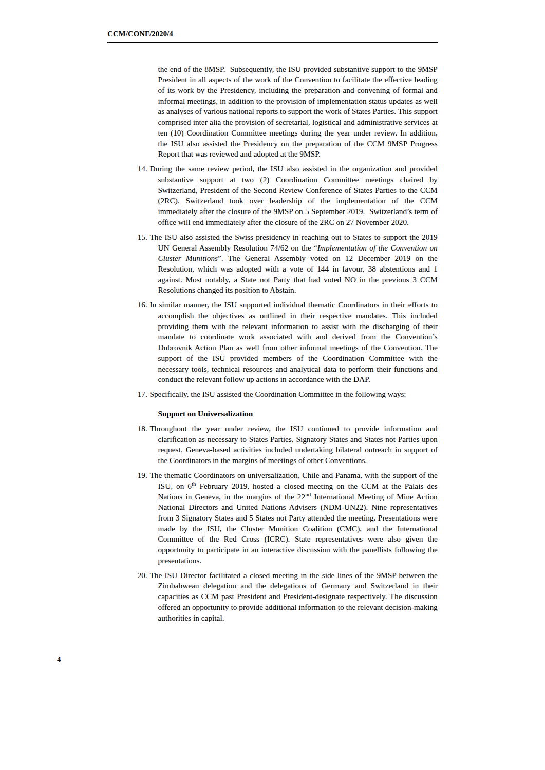CCM/CONF/2020/4
the end of the 8MSP. Subsequently, the ISU provided substantive support to the 9MSP President in all aspects of the work of the Convention to facilitate the effective leading of its work by the Presidency, including the preparation and convening of formal and informal meetings, in addition to the provision of implementation status updates as well as analyses of various national reports to support the work of States Parties. This support comprised inter alia the provision of secretarial, logistical and administrative services at ten (10) Coordination Committee meetings during the year under review. In addition, the ISU also assisted the Presidency on the preparation of the CCM 9MSP Progress Report that was reviewed and adopted at the 9MSP.
14. During the same review period, the ISU also assisted in the organization and provided substantive support at two (2) Coordination Committee meetings chaired by Switzerland, President of the Second Review Conference of States Parties to the CCM (2RC). Switzerland took over leadership of the implementation of the CCM immediately after the closure of the 9MSP on 5 September 2019. Switzerland’s term of office will end immediately after the closure of the 2RC on 27 November 2020.
15. The ISU also assisted the Swiss presidency in reaching out to States to support the 2019 UN General Assembly Resolution 74/62 on the “Implementation of the Convention on Cluster Munitions”. The General Assembly voted on 12 December 2019 on the Resolution, which was adopted with a vote of 144 in favour, 38 abstentions and 1 against. Most notably, a State not Party that had voted NO in the previous 3 CCM Resolutions changed its position to Abstain.
16. In similar manner, the ISU supported individual thematic Coordinators in their efforts to accomplish the objectives as outlined in their respective mandates. This included providing them with the relevant information to assist with the discharging of their mandate to coordinate work associated with and derived from the Convention’s Dubrovnik Action Plan as well from other informal meetings of the Convention. The support of the ISU provided members of the Coordination Committee with the necessary tools, technical resources and analytical data to perform their functions and conduct the relevant follow up actions in accordance with the DAP.
17. Specifically, the ISU assisted the Coordination Committee in the following ways:
Support on Universalization
18. Throughout the year under review, the ISU continued to provide information and clarification as necessary to States Parties, Signatory States and States not Parties upon request. Geneva-based activities included undertaking bilateral outreach in support of the Coordinators in the margins of meetings of other Conventions.
19. The thematic Coordinators on universalization, Chile and Panama, with the support of the ISU, on 6th February 2019, hosted a closed meeting on the CCM at the Palais des Nations in Geneva, in the margins of the 22nd International Meeting of Mine Action National Directors and United Nations Advisers (NDM-UN22). Nine representatives from 3 Signatory States and 5 States not Party attended the meeting. Presentations were made by the ISU, the Cluster Munition Coalition (CMC), and the International Committee of the Red Cross (ICRC). State representatives were also given the opportunity to participate in an interactive discussion with the panellists following the presentations.
20. The ISU Director facilitated a closed meeting in the side lines of the 9MSP between the Zimbabwean delegation and the delegations of Germany and Switzerland in their capacities as CCM past President and President-designate respectively. The discussion offered an opportunity to provide additional information to the relevant decision-making authorities in capital.
4